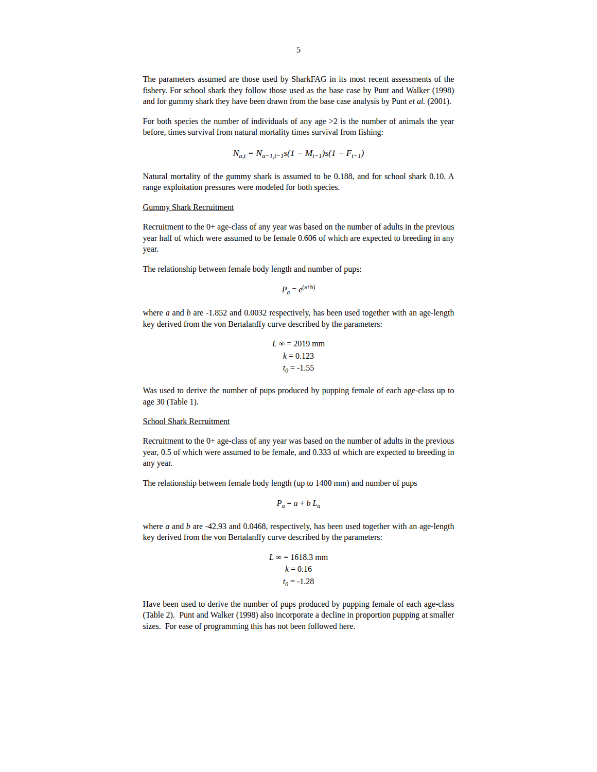5
The parameters assumed are those used by SharkFAG in its most recent assessments of the fishery. For school shark they follow those used as the base case by Punt and Walker (1998) and for gummy shark they have been drawn from the base case analysis by Punt et al. (2001).
For both species the number of individuals of any age >2 is the number of animals the year before, times survival from natural mortality times survival from fishing:
Na,t = Na−1,t−1s(1 − Mt−1)s(1 − Ft−1)
Natural mortality of the gummy shark is assumed to be 0.188, and for school shark 0.10. A range exploitation pressures were modeled for both species.
Gummy Shark Recruitment
Recruitment to the 0+ age-class of any year was based on the number of adults in the previous year half of which were assumed to be female 0.606 of which are expected to breeding in any year.
The relationship between female body length and number of pups:
Pa = e(a+b)
where a and b are -1.852 and 0.0032 respectively, has been used together with an age-length key derived from the von Bertalanffy curve described by the parameters:
L ∞ = 2019 mm
k = 0.123
t0 = -1.55
Was used to derive the number of pups produced by pupping female of each age-class up to age 30 (Table 1).
School Shark Recruitment
Recruitment to the 0+ age-class of any year was based on the number of adults in the previous year, 0.5 of which were assumed to be female, and 0.333 of which are expected to breeding in any year.
The relationship between female body length (up to 1400 mm) and number of pups
Pa = a + b La
where a and b are -42.93 and 0.0468, respectively, has been used together with an age-length key derived from the von Bertalanffy curve described by the parameters:
L ∞ = 1618.3 mm
k = 0.16
t0 = -1.28
Have been used to derive the number of pups produced by pupping female of each age-class (Table 2). Punt and Walker (1998) also incorporate a decline in proportion pupping at smaller sizes. For ease of programming this has not been followed here.